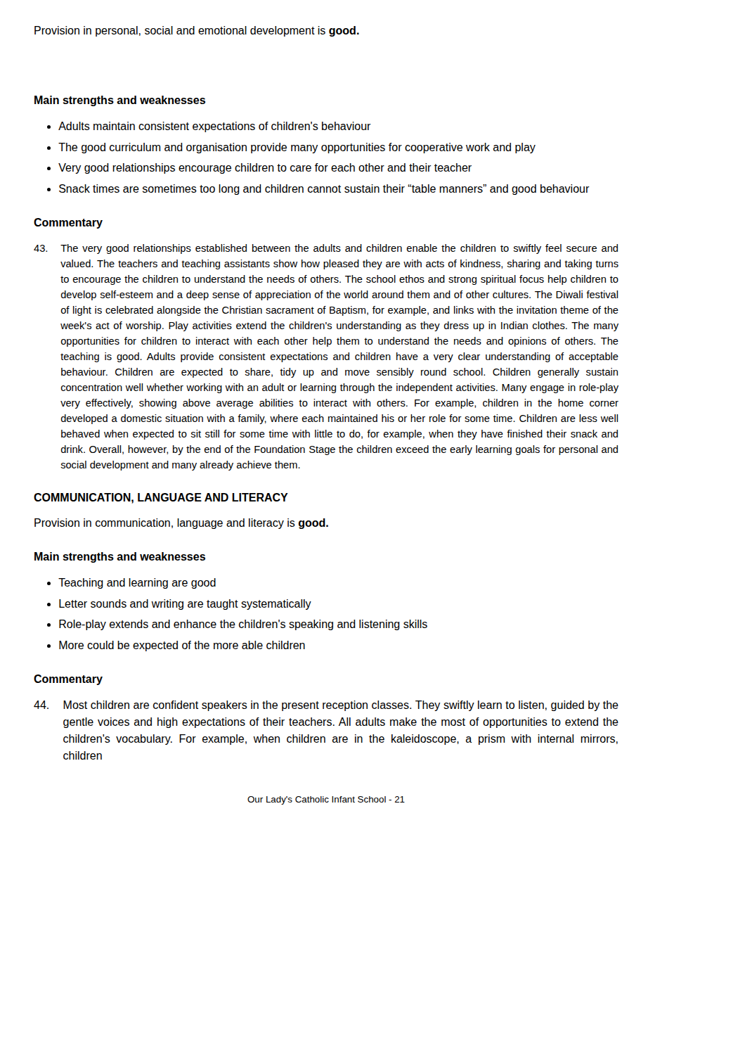Provision in personal, social and emotional development is good.
Main strengths and weaknesses
Adults maintain consistent expectations of children's behaviour
The good curriculum and organisation provide many opportunities for cooperative work and play
Very good relationships encourage children to care for each other and their teacher
Snack times are sometimes too long and children cannot sustain their “table manners” and good behaviour
Commentary
43. The very good relationships established between the adults and children enable the children to swiftly feel secure and valued. The teachers and teaching assistants show how pleased they are with acts of kindness, sharing and taking turns to encourage the children to understand the needs of others. The school ethos and strong spiritual focus help children to develop self-esteem and a deep sense of appreciation of the world around them and of other cultures. The Diwali festival of light is celebrated alongside the Christian sacrament of Baptism, for example, and links with the invitation theme of the week's act of worship. Play activities extend the children's understanding as they dress up in Indian clothes. The many opportunities for children to interact with each other help them to understand the needs and opinions of others. The teaching is good. Adults provide consistent expectations and children have a very clear understanding of acceptable behaviour. Children are expected to share, tidy up and move sensibly round school. Children generally sustain concentration well whether working with an adult or learning through the independent activities. Many engage in role-play very effectively, showing above average abilities to interact with others. For example, children in the home corner developed a domestic situation with a family, where each maintained his or her role for some time. Children are less well behaved when expected to sit still for some time with little to do, for example, when they have finished their snack and drink. Overall, however, by the end of the Foundation Stage the children exceed the early learning goals for personal and social development and many already achieve them.
Communication, language and literacy
Provision in communication, language and literacy is good.
Main strengths and weaknesses
Teaching and learning are good
Letter sounds and writing are taught systematically
Role-play extends and enhance the children's speaking and listening skills
More could be expected of the more able children
Commentary
44. Most children are confident speakers in the present reception classes. They swiftly learn to listen, guided by the gentle voices and high expectations of their teachers. All adults make the most of opportunities to extend the children's vocabulary. For example, when children are in the kaleidoscope, a prism with internal mirrors, children
Our Lady's Catholic Infant School - 21